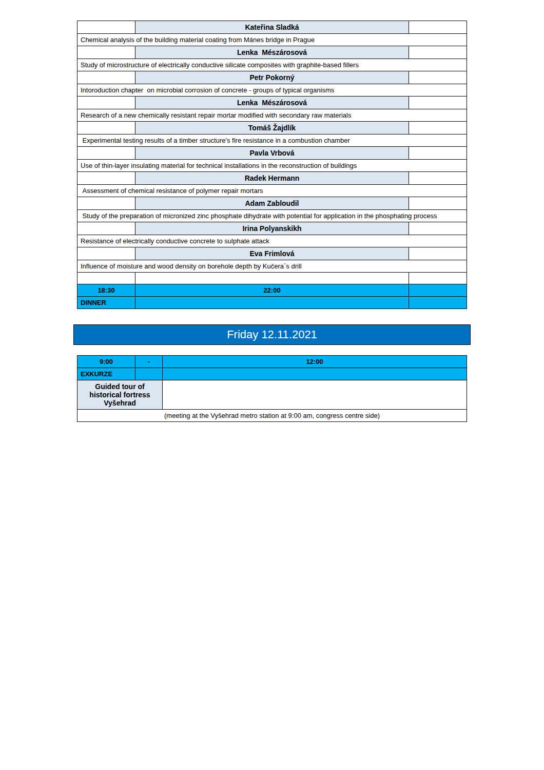| | Kateřina Sladká | |
| Chemical analysis of the building material coating from Mánes bridge in Prague |
| | Lenka Mészárosová | |
| Study of microstructure of electrically conductive silicate composites with graphite-based fillers |
| | Petr Pokorný | |
| Intoroduction chapter on microbial corrosion of concrete - groups of typical organisms |
| | Lenka Mészárosová | |
| Research of a new chemically resistant repair mortar modified with secondary raw materials |
| | Tomáš Žajdlík | |
| Experimental testing results of a timber structure's fire resistance in a combustion chamber |
| | Pavla Vrbová | |
| Use of thin-layer insulating material for technical installations in the reconstruction of buildings |
| | Radek Hermann | |
| Assessment of chemical resistance of polymer repair mortars |
| | Adam Zabloudil | |
| Study of the preparation of micronized zinc phosphate dihydrate with potential for application in the phosphating process |
| | Irina Polyanskikh | |
| Resistance of electrically conductive concrete to sulphate attack |
| | Eva Frimlová | |
| Influence of moisture and wood density on borehole depth by Kučera`s drill |
| 18:30 | 22:00 | |
| DINNER | | |
Friday 12.11.2021
| 9:00 | - | 12:00 |
| EXKURZE | | |
| Guided tour of historical fortress Vyšehrad | |
| (meeting at the Vyšehrad metro station at 9:00 am, congress centre side) |